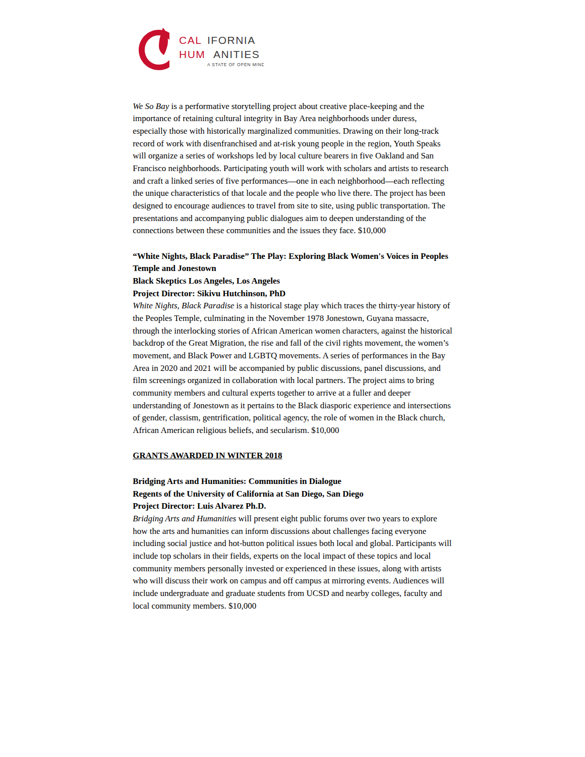CAL IFORNIA HUM ANITIES A STATE OF OPEN MIND
We So Bay is a performative storytelling project about creative place-keeping and the importance of retaining cultural integrity in Bay Area neighborhoods under duress, especially those with historically marginalized communities. Drawing on their long-track record of work with disenfranchised and at-risk young people in the region, Youth Speaks will organize a series of workshops led by local culture bearers in five Oakland and San Francisco neighborhoods. Participating youth will work with scholars and artists to research and craft a linked series of five performances—one in each neighborhood—each reflecting the unique characteristics of that locale and the people who live there. The project has been designed to encourage audiences to travel from site to site, using public transportation. The presentations and accompanying public dialogues aim to deepen understanding of the connections between these communities and the issues they face. $10,000
“White Nights, Black Paradise” The Play: Exploring Black Women's Voices in Peoples Temple and Jonestown
Black Skeptics Los Angeles, Los Angeles
Project Director: Sikivu Hutchinson, PhD
White Nights, Black Paradise is a historical stage play which traces the thirty-year history of the Peoples Temple, culminating in the November 1978 Jonestown, Guyana massacre, through the interlocking stories of African American women characters, against the historical backdrop of the Great Migration, the rise and fall of the civil rights movement, the women’s movement, and Black Power and LGBTQ movements. A series of performances in the Bay Area in 2020 and 2021 will be accompanied by public discussions, panel discussions, and film screenings organized in collaboration with local partners. The project aims to bring community members and cultural experts together to arrive at a fuller and deeper understanding of Jonestown as it pertains to the Black diasporic experience and intersections of gender, classism, gentrification, political agency, the role of women in the Black church, African American religious beliefs, and secularism. $10,000
GRANTS AWARDED IN WINTER 2018
Bridging Arts and Humanities: Communities in Dialogue
Regents of the University of California at San Diego, San Diego
Project Director: Luis Alvarez Ph.D.
Bridging Arts and Humanities will present eight public forums over two years to explore how the arts and humanities can inform discussions about challenges facing everyone including social justice and hot-button political issues both local and global. Participants will include top scholars in their fields, experts on the local impact of these topics and local community members personally invested or experienced in these issues, along with artists who will discuss their work on campus and off campus at mirroring events. Audiences will include undergraduate and graduate students from UCSD and nearby colleges, faculty and local community members. $10,000